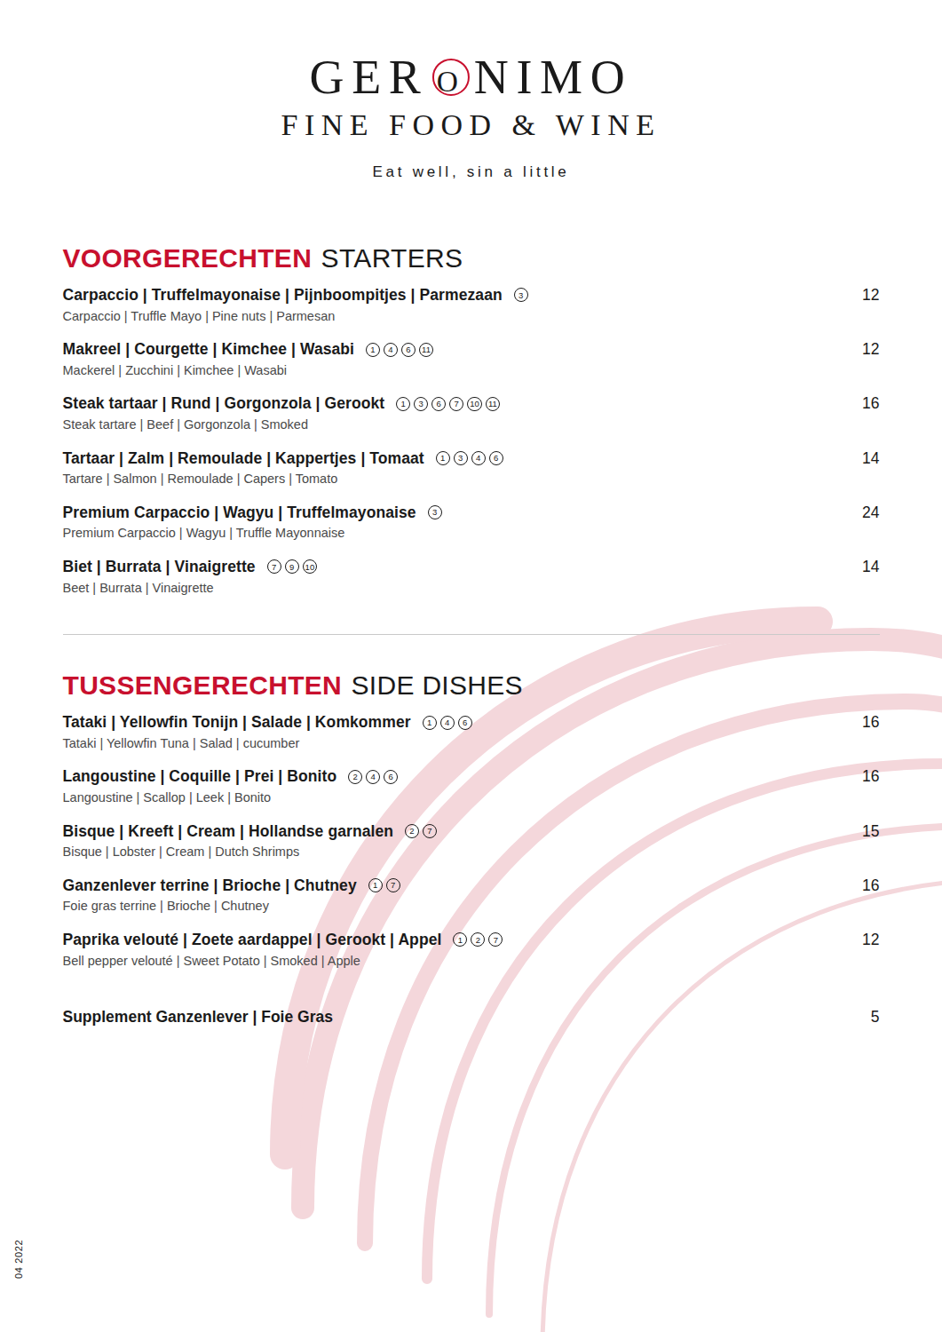GER ONIMO FINE FOOD & WINE
Eat well, sin a little
VOORGERECHTEN STARTERS
Carpaccio | Truffelmayonaise | Pijnboompitjes | Parmezaan 3 Carpaccio | Truffle Mayo | Pine nuts | Parmesan
12
Makreel | Courgette | Kimchee | Wasabi 14611 Mackerel | Zucchini | Kimchee | Wasabi
12
Steak tartaar | Rund | Gorgonzola | Gerookt 13671011 Steak tartare | Beef | Gorgonzola | Smoked
16
Tartaar | Zalm | Remoulade | Kappertjes | Tomaat 1346 Tartare | Salmon | Remoulade | Capers | Tomato
14
Premium Carpaccio | Wagyu | Truffelmayonaise 3 Premium Carpaccio | Wagyu | Truffle Mayonnaise
24
Biet | Burrata | Vinaigrette 7910 Beet | Burrata | Vinaigrette
14
TUSSENGERECHTEN SIDE DISHES
Tataki | Yellowfin Tonijn | Salade | Komkommer 146 Tataki | Yellowfin Tuna | Salad | cucumber
16
Langoustine | Coquille | Prei | Bonito 246 Langoustine | Scallop | Leek | Bonito
16
Bisque | Kreeft | Cream | Hollandse garnalen 27 Bisque | Lobster | Cream | Dutch Shrimps
15
Ganzenlever terrine | Brioche | Chutney 17 Foie gras terrine | Brioche | Chutney
16
Paprika velouté | Zoete aardappel | Gerookt | Appel 127 Bell pepper velouté | Sweet Potato | Smoked | Apple
12
Supplement Ganzenlever | Foie Gras
5
04 2022